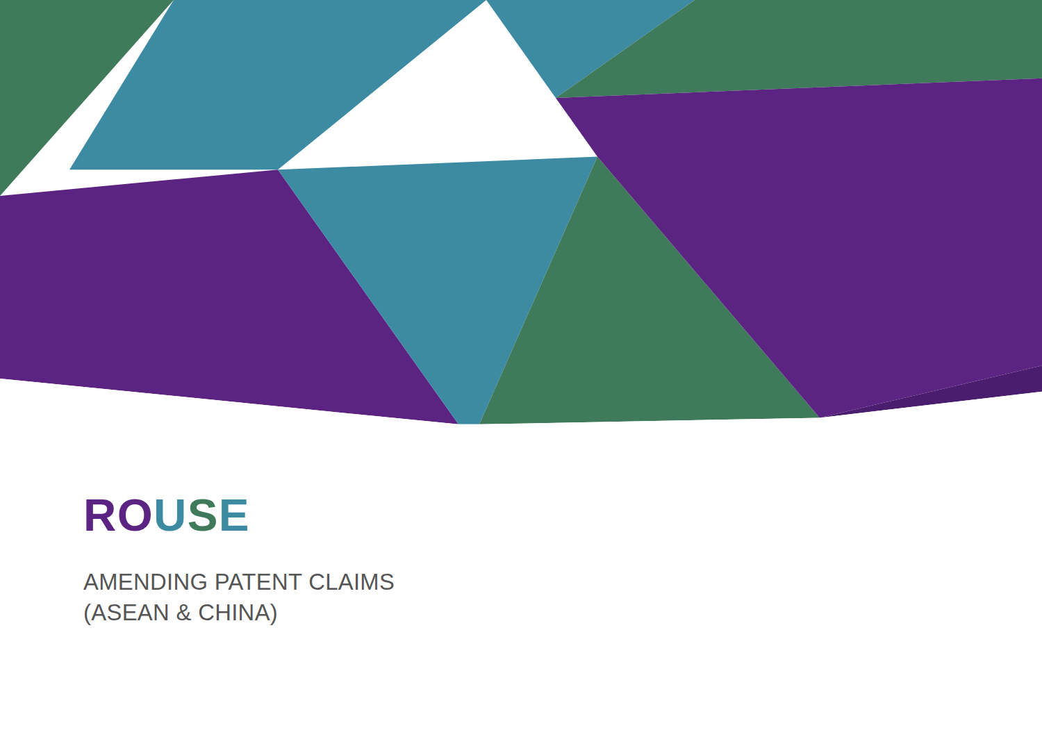ROUSE
Amending Patent Claims (ASEAN & China)